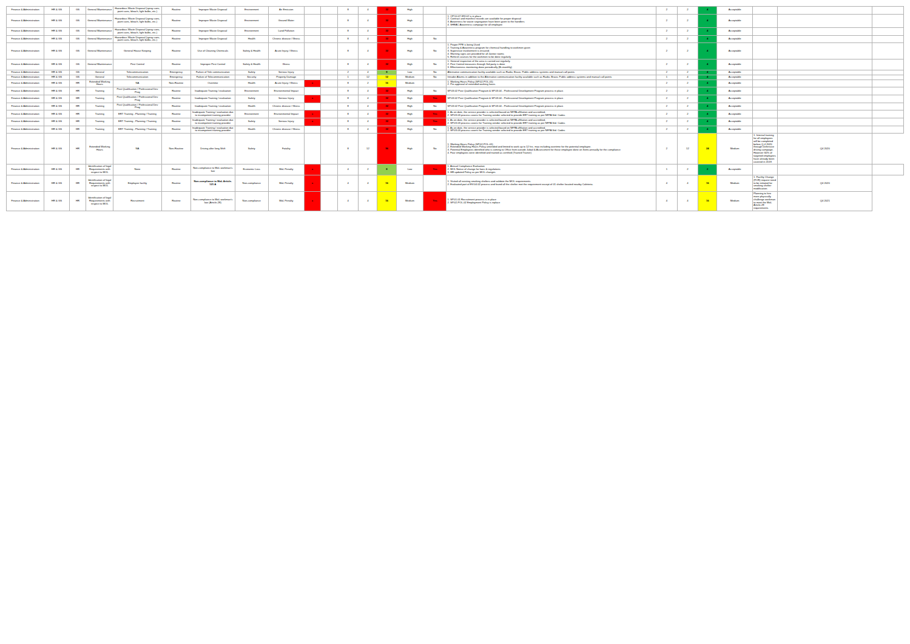| Finance & Administration | HR & GS | GS | General Maintenance | Hazardous Waste Disposal (spray cans, paint cans, bleach, light bulbs, etc.) | Routine | Improper Waste Disposal | Environment | Air Emission | | | 8 | 4 | 32 | High | | | 2 | 2 | 4 | Acceptable | | | |
| Finance & Administration | HR & GS | GS | General Maintenance | Hazardous Waste Disposal (spray cans, paint cans, bleach, light bulbs, etc.) | Routine | Improper Waste Disposal | Environment | Ground Water | | | 8 | 4 | 32 | High | | 1. OP.10.07-WV-02 is in place 2. Contract and manifest records are available for proper disposal 3. Awareness for waste segregation have been given to the handlers 4. SHEAC Awareness campaign for all employee | 2 | 2 | 4 | Acceptable | | | |
| Finance & Administration | HR & GS | GS | General Maintenance | Hazardous Waste Disposal (spray cans, paint cans, bleach, light bulbs, etc.) | Routine | Improper Waste Disposal | Environment | Land Pollution | | | 8 | 4 | 32 | High | | | 2 | 2 | 4 | Acceptable | | | |
| Finance & Administration | HR & GS | GS | General Maintenance | Hazardous Waste Disposal (spray cans, paint cans, bleach, light bulbs, etc.) | Routine | Improper Waste Disposal | Health | Chronic disease / Illness | | | 8 | 4 | 32 | High | No | | 2 | 2 | 4 | Acceptable | | | |
| Finance & Administration | HR & GS | GS | General Maintenance | General House Keeping | Routine | Use of Cleaning Chemicals | Safety & Health | Acute Injury / Illness | | | 8 | 4 | 32 | High | No | 1. Proper PPE is being Used 2. Training & Awareness program for chemical handling to workmen given 3. Supervisor involvement is ensured. 4. Warning signs are provided for all Janitor rooms 5. Refresh courses for the workmen to be done regularly | 2 | 2 | 4 | Acceptable | | | |
| Finance & Administration | HR & GS | GS | General Maintenance | Pest Control | Routine | Improper Pest Control | Safety & Health | Illness | | | 8 | 4 | 32 | High | No | 1. General inspection of the area is carried out regularly. 2. Pest Control measures through 3rd party is done 3. Effectiveness monitoring done periodically (Bi-monthly) | 2 | 2 | 4 | Acceptable | | | |
| Finance & Administration | HR & GS | GS | General | Telecommunication | Emergency | Failure of Tele communication | Safety | Serious Injury | | | 2 | 4 | 8 | Low | No | Alternative communication facility available such as Radio, Bravo, Public address systems and manual call points | 2 | 2 | 4 | Acceptable | | | |
| Finance & Administration | HR & GS | GS | General | Telecommunication | Emergency | Failure of Telecommunication | Security | Property Damage | | | 1 | 12 | 12 | Medium | No | Intruder Alarms in addition to the Alternative communication facility available such as Radio, Bravo, Public address systems and manual call points | 1 | 4 | 4 | Acceptable | | | |
| Finance & Administration | HR & GS | HR | Extended Working Hours | NA | Non-Routine | Overtime | Health | Acute Injury / Illness | x | | 8 | 2 | 16 | Medium | | 1. Working Hours Policy (SP.02-POL-01) 2. Pre-approval of extended working hours | 2 | 2 | 4 | Acceptable | | | |
| Finance & Administration | HR & GS | HR | Training | Post Qualification / Professional Dev Prog | Routine | Inadequate Training / evaluation | Environment | Environmental Impact | | | 8 | 4 | 32 | High | No | SP.03.02 Post Qualification Program & SP.03.04 - Professional Development Program process in place. | 2 | 2 | 4 | Acceptable | | | |
| Finance & Administration | HR & GS | HR | Training | Post Qualification / Professional Dev Prog | Routine | Inadequate Training / evaluation | Safety | Serious Injury | x | | 8 | 4 | 32 | High | Yes | SP.03.02 Post Qualification Program & SP.03.04 - Professional Development Program process in place. | 2 | 2 | 4 | Acceptable | | | |
| Finance & Administration | HR & GS | HR | Training | Post Qualification / Professional Dev Prog | Routine | Inadequate Training / evaluation | Health | Chronic disease / Illness | | | 8 | 4 | 32 | High | No | SP.03.02 Post Qualification Program & SP.03.04 - Professional Development Program process in place. | 2 | 2 | 4 | Acceptable | | | |
| Finance & Administration | HR & GS | HR | Training | ERT Training - Planning / Training | Routine | Inadequate Training / evaluation due to incompetent training provider | Environment | Environmental Impact | x | | 8 | 4 | 32 | High | Yes | 1. As on date, the service provider is selected based on NFPA affiliation and accredited, 2. SP.03.03 process covers for Training vendor selected to provide ERT training as per NFPA Std. Codes | 2 | 2 | 4 | Acceptable | | | |
| Finance & Administration | HR & GS | HR | Training | ERT Training - Planning / Training | Routine | Inadequate Training / evaluation due to incompetent training provider | Safety | Serious Injury | x | | 8 | 4 | 32 | High | Yes | 1. As on date, the service provider is selected based on NFPA affiliation and accredited, 2. SP.03.03 process covers for Training vendor selected to provide ERT training as per NFPA Std. Codes | 2 | 2 | 4 | Acceptable | | | |
| Finance & Administration | HR & GS | HR | Training | ERT Training - Planning / Training | Routine | Inadequate Training / evaluation due to incompetent training provider | Health | Chronic disease / Illness | | | 8 | 4 | 32 | High | No | 1. As on date, the service provider is selected based on NFPA affiliation and accredited, 2. SP.03.03 process covers for Training vendor selected to provide ERT training as per NFPA Std. Codes | 2 | 2 | 4 | Acceptable | | | |
| Finance & Administration | HR & GS | HR | Extended Working Hours | NA | Non-Routine | Driving after long Shift | Safety | Fatality | | | 8 | 12 | 96 | High | No | 1. Working Hours Policy (SP.02-POL-01) 2. Extended Working Hours Policy amended and limited to work up to 12 hrs. max including overtime for the potential employee. 3. Potential Employees identified who is coming to Office from outside Jubail & Assessment for those employee done on Semi-annually for the compliance 4. Four employees were identified and trained as certified (Trained Trainer) | 2 | 12 | 24 | Medium | 1. Internal training for all employees will be completed before Q-4 2020 through Defensive driving campaign. However 60% of targeted employees have already been covered in 2019. | Q4 2020 |
| Finance & Administration | HR & GS | HR | Identification of legal Requirements with respect to MOL | None | Routine | Non-compliance to MoL workman's law | Economic Loss | MoL Penalty | x | | 4 | 2 | 8 | Low | Yes | 1. Annual Compliance Evaluation 2. MOL Notice of change for laws & regulations 3. HR updated Policy as per MOL changes | 1 | 2 | 2 | Acceptable | | | |
| Finance & Administration | HR & GS | HR | Identification of legal Requirements with respect to MOL | Employee facility | Routine | Non-compliance to MoL Article-121 A | Non-compliance | MoL Penalty | x | | 4 | 4 | 16 | Medium | | 1. Visited all existing smoking shelters and validate the MOL requirements. 2. Evaluated part of EV.04.02 process and found all the shelter met the requirement except of 01 shelter located nearby Cafeteria. | 4 | 4 | 16 | Medium | 1. Facility Change (FCR) request need to be initiated for smoking shelter modification. | Q4 2020 |
| Finance & Administration | HR & GS | HR | Identification of legal Requirements with respect to MOL | Recruitment | Routine | Non-compliance to MoL workman's law (Article-28) | Non-compliance | MoL Penalty | x | | 4 | 4 | 16 | Medium | Yes | 1. SP.01.01 Recruitment process is in place 2. SP.02-POL-02 Employment Policy is inplace | 4 | 4 | 16 | Medium | Planning to hire more physically challenge workman to meet the MoL Article-28 requirements | Q4 2021 |